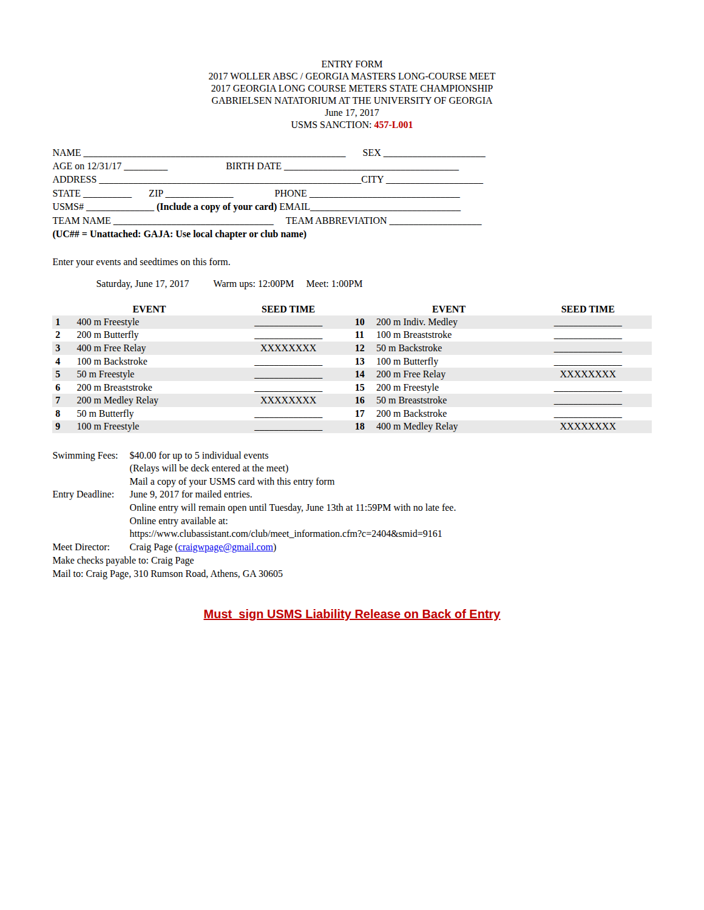ENTRY FORM
2017 WOLLER ABSC / GEORGIA MASTERS LONG-COURSE MEET
2017 GEORGIA LONG COURSE METERS STATE CHAMPIONSHIP
GABRIELSEN NATATORIUM AT THE UNIVERSITY OF GEORGIA
June 17, 2017
USMS SANCTION: 457-L001
NAME ______________________________________________________ SEX _____________________
AGE on 12/31/17 _________ BIRTH DATE ____________________________________
ADDRESS ______________________________________________________CITY ____________________
STATE __________ ZIP ______________ PHONE _______________________________
USMS# ______________ (Include a copy of your card) EMAIL_______________________________
TEAM NAME _________________________________ TEAM ABBREVIATION ___________________
(UC## = Unattached: GAJA: Use local chapter or club name)
Enter your events and seedtimes on this form.
Saturday, June 17, 2017 Warm ups: 12:00PM Meet: 1:00PM
| | EVENT | SEED TIME | | EVENT | SEED TIME |
| --- | --- | --- | --- | --- | --- |
| 1 | 400 m Freestyle | ______________ | 10 | 200 m Indiv. Medley | ______________ |
| 2 | 200 m Butterfly | ______________ | 11 | 100 m Breaststroke | ______________ |
| 3 | 400 m Free Relay | XXXXXXXX | 12 | 50 m Backstroke | ______________ |
| 4 | 100 m Backstroke | ______________ | 13 | 100 m Butterfly | ______________ |
| 5 | 50 m Freestyle | ______________ | 14 | 200 m Free Relay | XXXXXXXX |
| 6 | 200 m Breaststroke | ______________ | 15 | 200 m Freestyle | ______________ |
| 7 | 200 m Medley Relay | XXXXXXXX | 16 | 50 m Breaststroke | ______________ |
| 8 | 50 m Butterfly | ______________ | 17 | 200 m Backstroke | ______________ |
| 9 | 100 m Freestyle | ______________ | 18 | 400 m Medley Relay | XXXXXXXX |
| Swimming Fees: | $40.00 for up to 5 individual events |
| | (Relays will be deck entered at the meet) |
| | Mail a copy of your USMS card with this entry form |
| Entry Deadline: | June 9, 2017 for mailed entries. |
| | Online entry will remain open until Tuesday, June 13th at 11:59PM with no late fee. |
| | Online entry available at: |
| | https://www.clubassistant.com/club/meet_information.cfm?c=2404&smid=9161 |
| Meet Director: | Craig Page ( craigwpage@gmail.com ) |
Make checks payable to: Craig Page
Mail to: Craig Page, 310 Rumson Road, Athens, GA 30605
Must sign USMS Liability Release on Back of Entry